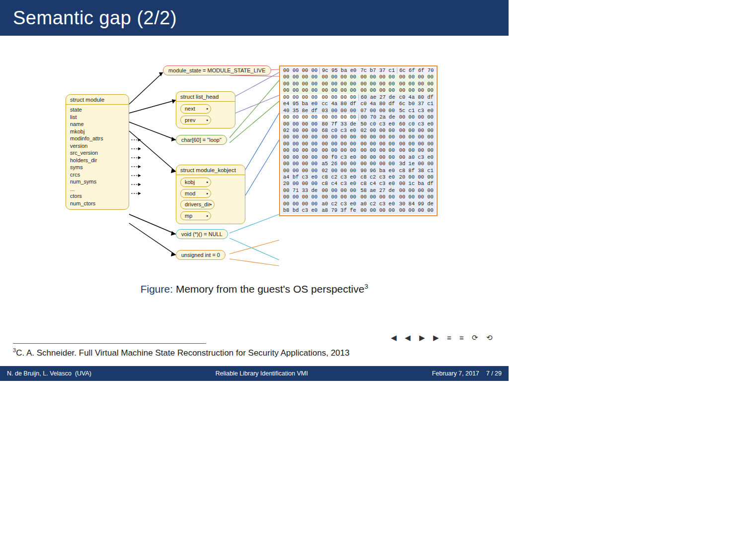Semantic gap (2/2)
struct module
state
list
name
mkobj
modinfo_attrs
version
src_version
holders_dir
syms
crcs
num_syms
...
ctors
num_ctors
struct list_head
next•
prev•
struct module_kobject
kobj•
mod•
drivers_dir•
mp•
module_state = MODULE_STATE_LIVE
char[60] = "loop"
void (*)() = NULL
unsigned int = 0
| 00 00 00 00 | 9c 95 ba e0 | 7c b7 37 c1 | 6c 6f 6f 70 |
| 00 00 00 00 | 00 00 00 00 | 00 00 00 00 | 00 00 00 00 |
| 00 00 00 00 | 00 00 00 00 | 00 00 00 00 | 00 00 00 00 |
| 00 00 00 00 | 00 00 00 00 | 00 00 00 00 | 00 00 00 00 |
| 00 00 00 00 | 00 00 00 00 | 60 ae 27 de | c0 4a 80 df |
| e4 95 ba e0 | cc 4a 80 df | c0 4a 80 df | 6c b0 37 c1 |
| 40 35 8e df | 03 00 00 00 | 07 00 00 00 | 5c c1 c3 e0 |
| 00 00 00 00 | 00 00 00 00 | 00 70 2a de | 00 00 00 00 |
| 00 00 00 00 | 80 7f 33 de | 50 c0 c3 e0 | 60 c0 c3 e0 |
| 02 00 00 00 | 68 c0 c3 e0 | 02 00 00 00 | 00 00 00 00 |
| 00 00 00 00 | 00 00 00 00 | 00 00 00 00 | 00 00 00 00 |
| 00 00 00 00 | 00 00 00 00 | 00 00 00 00 | 00 00 00 00 |
| 00 00 00 00 | 00 00 00 00 | 00 00 00 00 | 00 00 00 00 |
| 00 00 00 00 | 00 f0 c3 e0 | 00 00 00 00 | 00 a0 c3 e0 |
| 00 00 00 00 | a5 26 00 00 | 00 00 00 00 | 3d 1e 00 00 |
| 00 00 00 00 | 02 00 00 00 | 90 96 ba e0 | c8 8f 38 c1 |
| a4 bf c3 e0 | c8 c2 c3 e0 | c8 c2 c3 e0 | 20 00 00 00 |
| 20 00 00 00 | c8 c4 c3 e0 | c8 c4 c3 e0 | 00 1c ba df |
| 00 71 33 de | 00 00 00 00 | 58 ae 27 de | 00 00 00 00 |
| 00 00 00 00 | 00 00 00 00 | 00 00 00 00 | 00 00 00 00 |
| 00 00 00 00 | a0 c2 c3 e0 | a0 c2 c3 e0 | 30 84 99 de |
| b8 bd c3 e0 | a8 79 3f fe | 00 00 00 00 | 00 00 00 00 |
Figure: Memory from the guest's OS perspective3
◀ ◀ ▶ ▶ ≡ ≡ ⟳ ⟲
3C. A. Schneider. Full Virtual Machine State Reconstruction for Security Applications, 2013
N. de Bruijn, L. Velasco (UVA)
Reliable Library Identification VMI
February 7, 2017 7 / 29